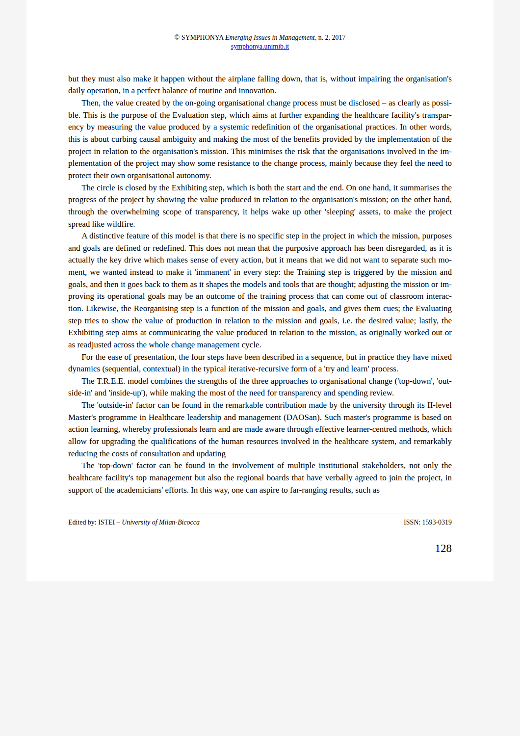© SYMPHONYA Emerging Issues in Management, n. 2, 2017
symphonya.unimib.it
but they must also make it happen without the airplane falling down, that is, without impairing the organisation's daily operation, in a perfect balance of routine and innovation.
Then, the value created by the on-going organisational change process must be disclosed – as clearly as possible. This is the purpose of the Evaluation step, which aims at further expanding the healthcare facility's transparency by measuring the value produced by a systemic redefinition of the organisational practices. In other words, this is about curbing causal ambiguity and making the most of the benefits provided by the implementation of the project in relation to the organisation's mission. This minimises the risk that the organisations involved in the implementation of the project may show some resistance to the change process, mainly because they feel the need to protect their own organisational autonomy.
The circle is closed by the Exhibiting step, which is both the start and the end. On one hand, it summarises the progress of the project by showing the value produced in relation to the organisation's mission; on the other hand, through the overwhelming scope of transparency, it helps wake up other 'sleeping' assets, to make the project spread like wildfire.
A distinctive feature of this model is that there is no specific step in the project in which the mission, purposes and goals are defined or redefined. This does not mean that the purposive approach has been disregarded, as it is actually the key drive which makes sense of every action, but it means that we did not want to separate such moment, we wanted instead to make it 'immanent' in every step: the Training step is triggered by the mission and goals, and then it goes back to them as it shapes the models and tools that are thought; adjusting the mission or improving its operational goals may be an outcome of the training process that can come out of classroom interaction. Likewise, the Reorganising step is a function of the mission and goals, and gives them cues; the Evaluating step tries to show the value of production in relation to the mission and goals, i.e. the desired value; lastly, the Exhibiting step aims at communicating the value produced in relation to the mission, as originally worked out or as readjusted across the whole change management cycle.
For the ease of presentation, the four steps have been described in a sequence, but in practice they have mixed dynamics (sequential, contextual) in the typical iterative-recursive form of a 'try and learn' process.
The T.R.E.E. model combines the strengths of the three approaches to organisational change ('top-down', 'outside-in' and 'inside-up'), while making the most of the need for transparency and spending review.
The 'outside-in' factor can be found in the remarkable contribution made by the university through its II-level Master's programme in Healthcare leadership and management (DAOSan). Such master's programme is based on action learning, whereby professionals learn and are made aware through effective learner-centred methods, which allow for upgrading the qualifications of the human resources involved in the healthcare system, and remarkably reducing the costs of consultation and updating
The 'top-down' factor can be found in the involvement of multiple institutional stakeholders, not only the healthcare facility's top management but also the regional boards that have verbally agreed to join the project, in support of the academicians' efforts. In this way, one can aspire to far-ranging results, such as
Edited by: ISTEI – University of Milan-Bicocca ISSN: 1593-0319
128